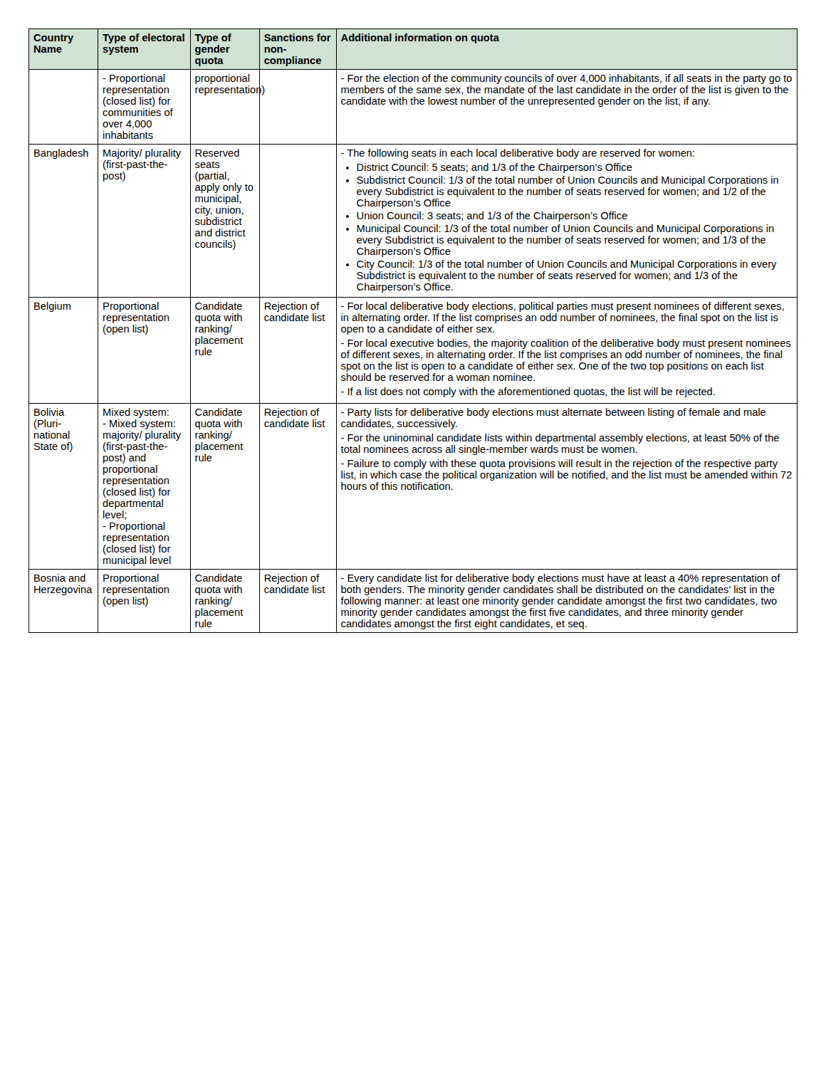| Country Name | Type of electoral system | Type of gender quota | Sanctions for non-compliance | Additional information on quota |
| --- | --- | --- | --- | --- |
| | - Proportional representation (closed list) for communities of over 4,000 inhabitants | proportional representation) | | - For the election of the community councils of over 4,000 inhabitants, if all seats in the party go to members of the same sex, the mandate of the last candidate in the order of the list is given to the candidate with the lowest number of the unrepresented gender on the list, if any. |
| Bangladesh | Majority/ plurality (first-past-the-post) | Reserved seats (partial, apply only to municipal, city, union, subdistrict and district councils) | | - The following seats in each local deliberative body are reserved for women: District Council: 5 seats; and 1/3 of the Chairperson’s Office Subdistrict Council: 1/3 of the total number of Union Councils and Municipal Corporations in every Subdistrict is equivalent to the number of seats reserved for women; and 1/2 of the Chairperson’s Office Union Council: 3 seats; and 1/3 of the Chairperson’s Office Municipal Council: 1/3 of the total number of Union Councils and Municipal Corporations in every Subdistrict is equivalent to the number of seats reserved for women; and 1/3 of the Chairperson’s Office City Council: 1/3 of the total number of Union Councils and Municipal Corporations in every Subdistrict is equivalent to the number of seats reserved for women; and 1/3 of the Chairperson’s Office. |
| Belgium | Proportional representation (open list) | Candidate quota with ranking/ placement rule | Rejection of candidate list | - For local deliberative body elections, political parties must present nominees of different sexes, in alternating order. If the list comprises an odd number of nominees, the final spot on the list is open to a candidate of either sex. - For local executive bodies, the majority coalition of the deliberative body must present nominees of different sexes, in alternating order. If the list comprises an odd number of nominees, the final spot on the list is open to a candidate of either sex. One of the two top positions on each list should be reserved for a woman nominee. - If a list does not comply with the aforementioned quotas, the list will be rejected. |
| Bolivia (Pluri-national State of) | Mixed system: - Mixed system: majority/ plurality (first-past-the-post) and proportional representation (closed list) for departmental level; - Proportional representation (closed list) for municipal level | Candidate quota with ranking/ placement rule | Rejection of candidate list | - Party lists for deliberative body elections must alternate between listing of female and male candidates, successively. - For the uninominal candidate lists within departmental assembly elections, at least 50% of the total nominees across all single-member wards must be women. - Failure to comply with these quota provisions will result in the rejection of the respective party list, in which case the political organization will be notified, and the list must be amended within 72 hours of this notification. |
| Bosnia and Herzegovina | Proportional representation (open list) | Candidate quota with ranking/ placement rule | Rejection of candidate list | - Every candidate list for deliberative body elections must have at least a 40% representation of both genders. The minority gender candidates shall be distributed on the candidates' list in the following manner: at least one minority gender candidate amongst the first two candidates, two minority gender candidates amongst the first five candidates, and three minority gender candidates amongst the first eight candidates, et seq. |